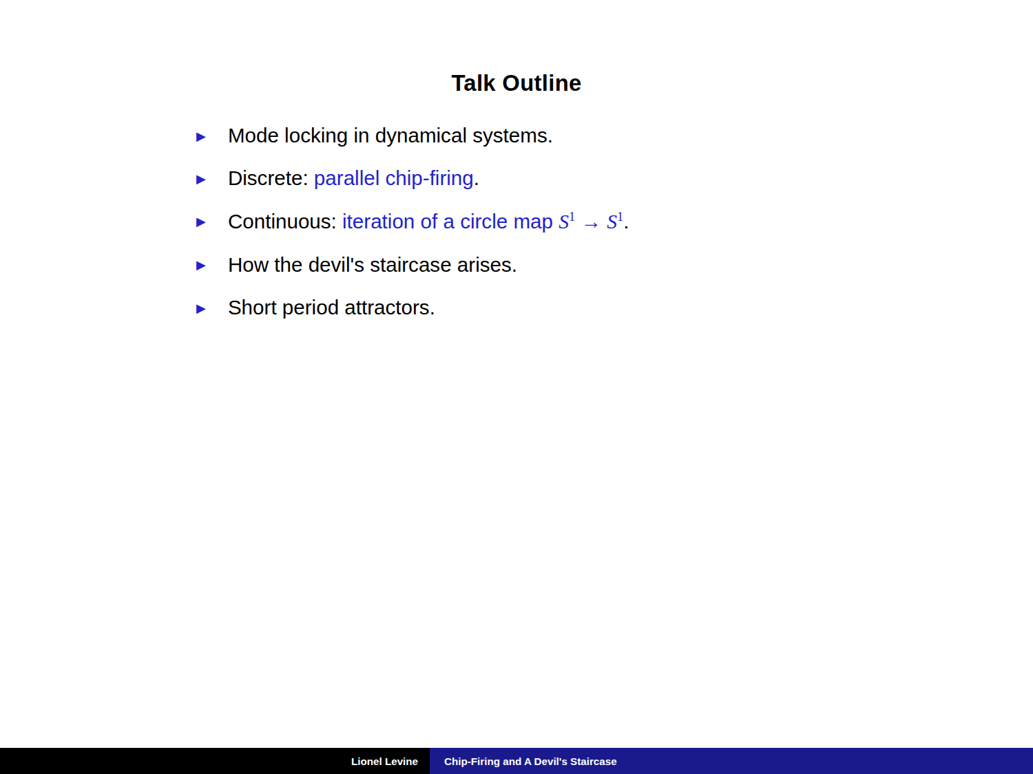Talk Outline
Mode locking in dynamical systems.
Discrete: parallel chip-firing.
Continuous: iteration of a circle map S1 → S1.
How the devil's staircase arises.
Short period attractors.
Lionel Levine
Chip-Firing and A Devil's Staircase